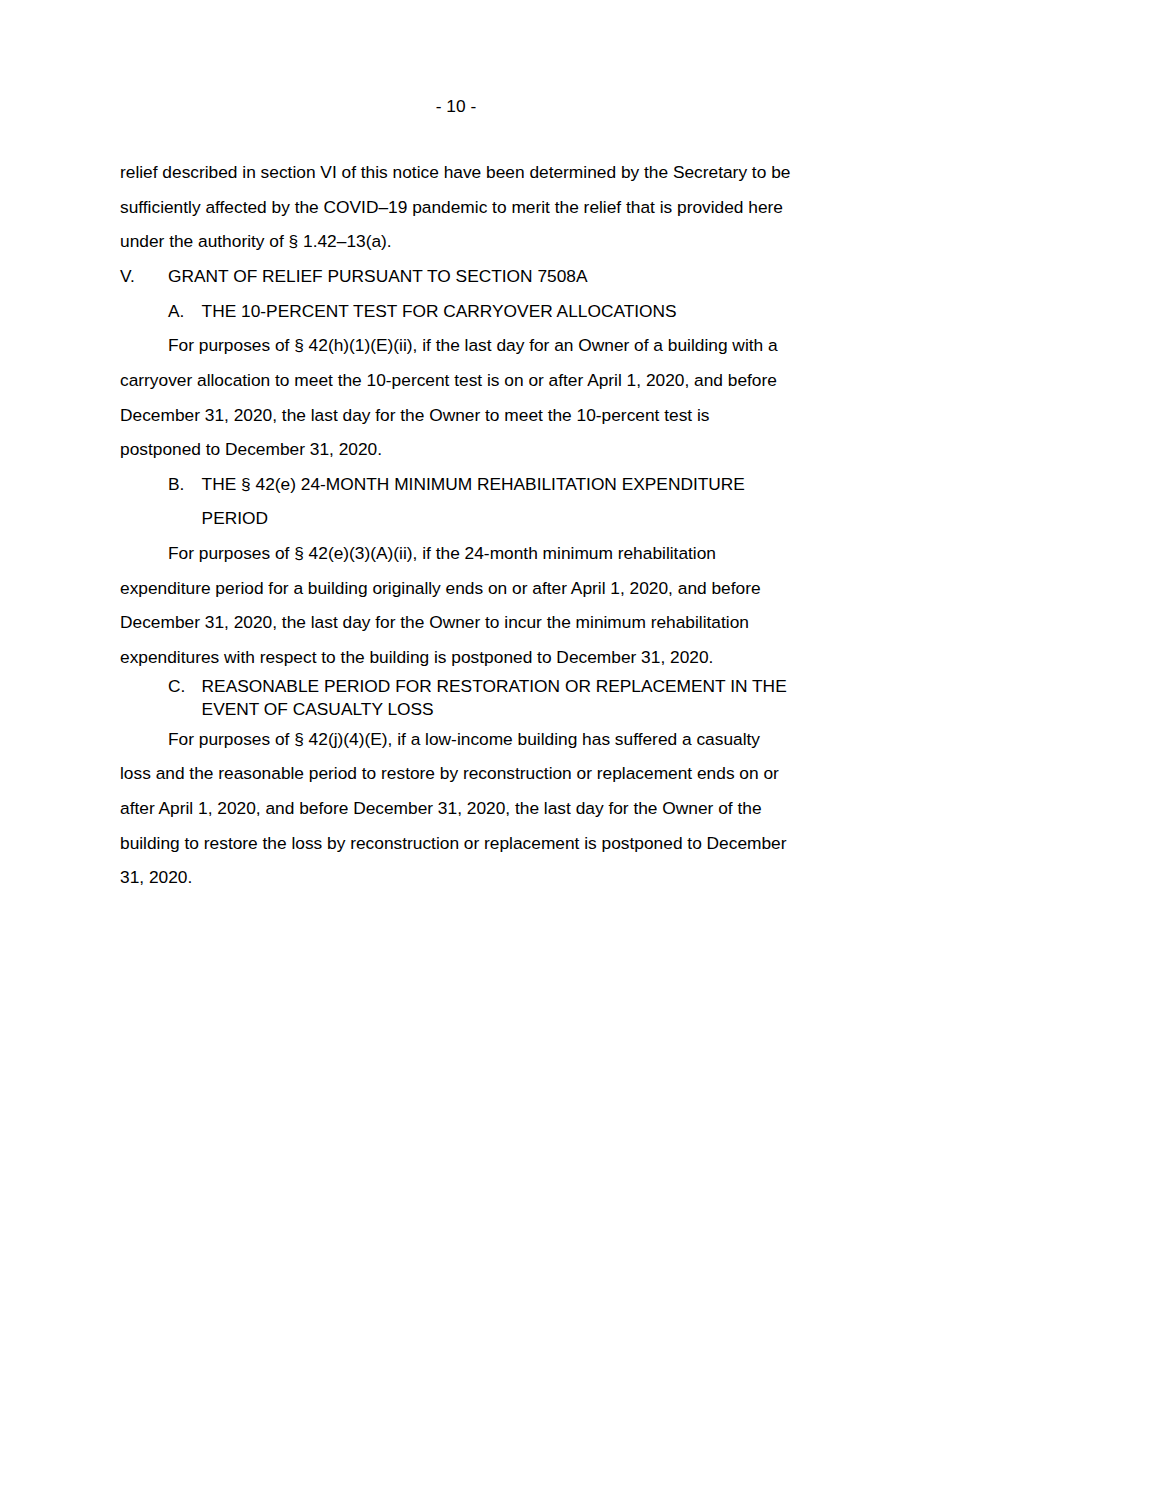- 10 -
relief described in section VI of this notice have been determined by the Secretary to be sufficiently affected by the COVID–19 pandemic to merit the relief that is provided here under the authority of § 1.42–13(a).
V. GRANT OF RELIEF PURSUANT TO SECTION 7508A
A. THE 10-PERCENT TEST FOR CARRYOVER ALLOCATIONS
For purposes of § 42(h)(1)(E)(ii), if the last day for an Owner of a building with a carryover allocation to meet the 10-percent test is on or after April 1, 2020, and before December 31, 2020, the last day for the Owner to meet the 10-percent test is postponed to December 31, 2020.
B. THE § 42(e) 24-MONTH MINIMUM REHABILITATION EXPENDITURE PERIOD
For purposes of § 42(e)(3)(A)(ii), if the 24-month minimum rehabilitation expenditure period for a building originally ends on or after April 1, 2020, and before December 31, 2020, the last day for the Owner to incur the minimum rehabilitation expenditures with respect to the building is postponed to December 31, 2020.
C. REASONABLE PERIOD FOR RESTORATION OR REPLACEMENT IN THE EVENT OF CASUALTY LOSS
For purposes of § 42(j)(4)(E), if a low-income building has suffered a casualty loss and the reasonable period to restore by reconstruction or replacement ends on or after April 1, 2020, and before December 31, 2020, the last day for the Owner of the building to restore the loss by reconstruction or replacement is postponed to December 31, 2020.